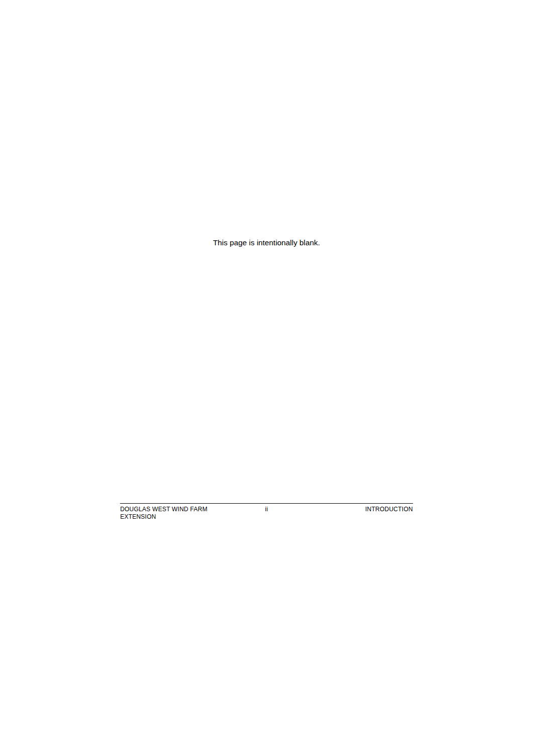This page is intentionally blank.
DOUGLAS WEST WIND FARM
EXTENSION
ii
INTRODUCTION